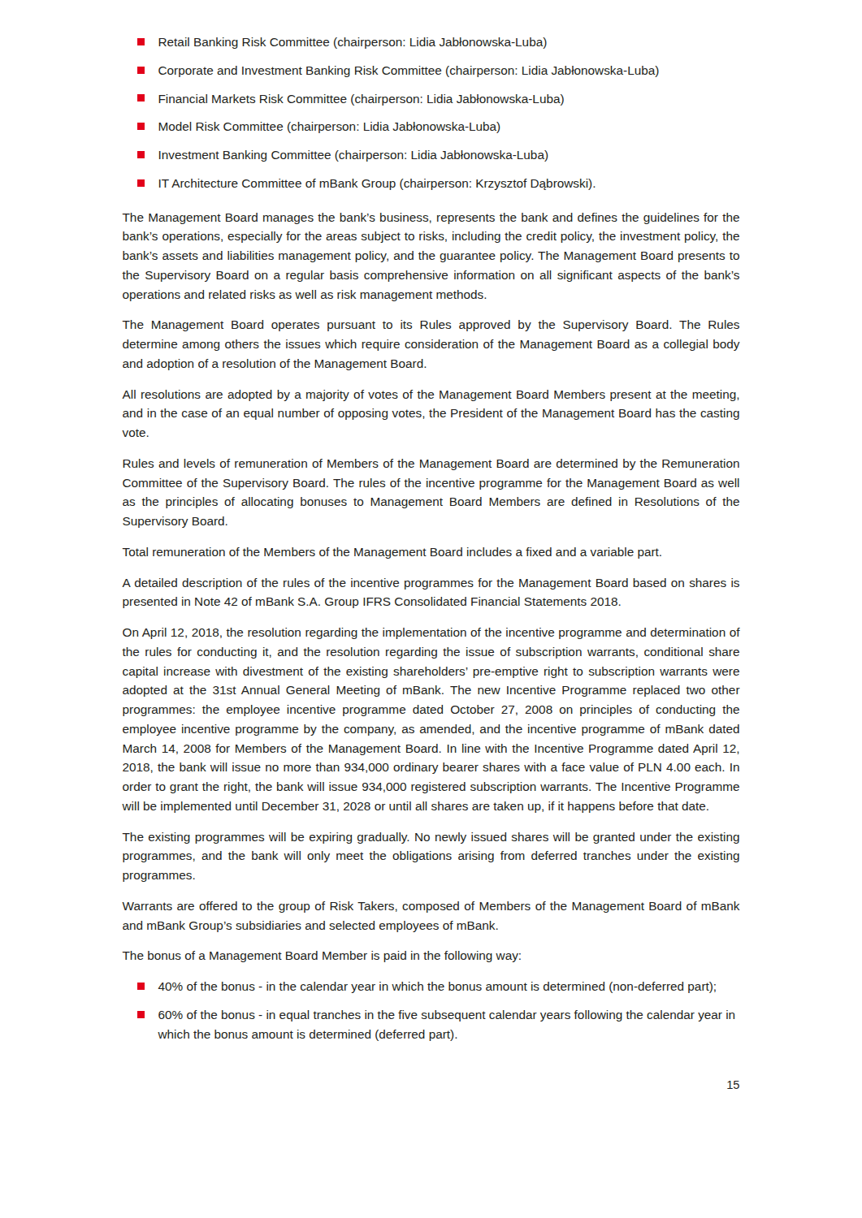Retail Banking Risk Committee (chairperson: Lidia Jabłonowska-Luba)
Corporate and Investment Banking Risk Committee (chairperson: Lidia Jabłonowska-Luba)
Financial Markets Risk Committee (chairperson: Lidia Jabłonowska-Luba)
Model Risk Committee (chairperson: Lidia Jabłonowska-Luba)
Investment Banking Committee (chairperson: Lidia Jabłonowska-Luba)
IT Architecture Committee of mBank Group (chairperson: Krzysztof Dąbrowski).
The Management Board manages the bank’s business, represents the bank and defines the guidelines for the bank’s operations, especially for the areas subject to risks, including the credit policy, the investment policy, the bank’s assets and liabilities management policy, and the guarantee policy. The Management Board presents to the Supervisory Board on a regular basis comprehensive information on all significant aspects of the bank’s operations and related risks as well as risk management methods.
The Management Board operates pursuant to its Rules approved by the Supervisory Board. The Rules determine among others the issues which require consideration of the Management Board as a collegial body and adoption of a resolution of the Management Board.
All resolutions are adopted by a majority of votes of the Management Board Members present at the meeting, and in the case of an equal number of opposing votes, the President of the Management Board has the casting vote.
Rules and levels of remuneration of Members of the Management Board are determined by the Remuneration Committee of the Supervisory Board. The rules of the incentive programme for the Management Board as well as the principles of allocating bonuses to Management Board Members are defined in Resolutions of the Supervisory Board.
Total remuneration of the Members of the Management Board includes a fixed and a variable part.
A detailed description of the rules of the incentive programmes for the Management Board based on shares is presented in Note 42 of mBank S.A. Group IFRS Consolidated Financial Statements 2018.
On April 12, 2018, the resolution regarding the implementation of the incentive programme and determination of the rules for conducting it, and the resolution regarding the issue of subscription warrants, conditional share capital increase with divestment of the existing shareholders’ pre-emptive right to subscription warrants were adopted at the 31st Annual General Meeting of mBank. The new Incentive Programme replaced two other programmes: the employee incentive programme dated October 27, 2008 on principles of conducting the employee incentive programme by the company, as amended, and the incentive programme of mBank dated March 14, 2008 for Members of the Management Board. In line with the Incentive Programme dated April 12, 2018, the bank will issue no more than 934,000 ordinary bearer shares with a face value of PLN 4.00 each. In order to grant the right, the bank will issue 934,000 registered subscription warrants. The Incentive Programme will be implemented until December 31, 2028 or until all shares are taken up, if it happens before that date.
The existing programmes will be expiring gradually. No newly issued shares will be granted under the existing programmes, and the bank will only meet the obligations arising from deferred tranches under the existing programmes.
Warrants are offered to the group of Risk Takers, composed of Members of the Management Board of mBank and mBank Group’s subsidiaries and selected employees of mBank.
The bonus of a Management Board Member is paid in the following way:
40% of the bonus - in the calendar year in which the bonus amount is determined (non-deferred part);
60% of the bonus - in equal tranches in the five subsequent calendar years following the calendar year in which the bonus amount is determined (deferred part).
15